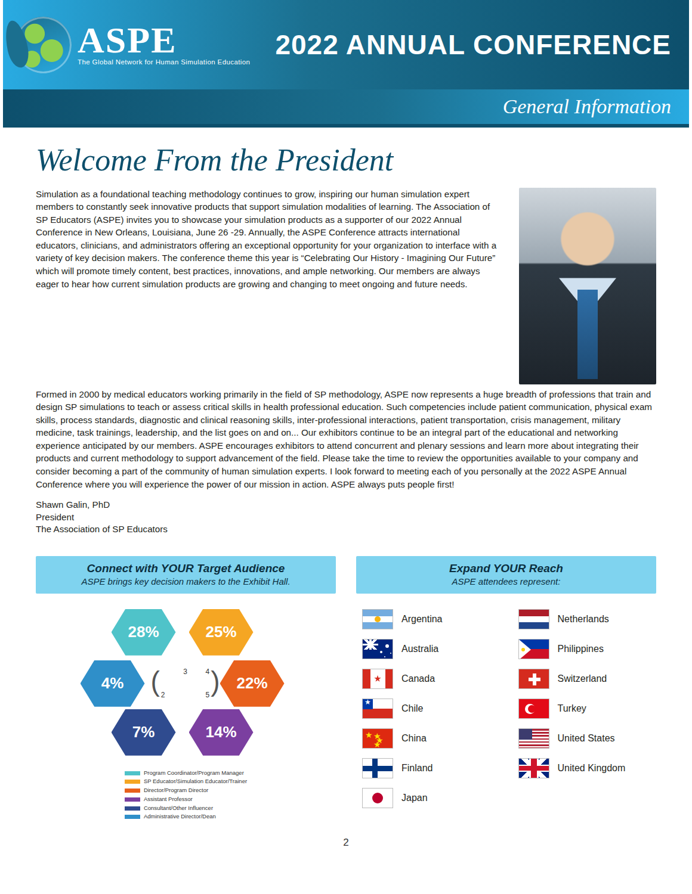ASPE
The Global Network for Human Simulation Education
2022 Annual Conference
General Information
Welcome From the President
Simulation as a foundational teaching methodology continues to grow, inspiring our human simulation expert members to constantly seek innovative products that support simulation modalities of learning. The Association of SP Educators (ASPE) invites you to showcase your simulation products as a supporter of our 2022 Annual Conference in New Orleans, Louisiana, June 26 -29. Annually, the ASPE Conference attracts international educators, clinicians, and administrators offering an exceptional opportunity for your organization to interface with a variety of key decision makers. The conference theme this year is “Celebrating Our History - Imagining Our Future” which will promote timely content, best practices, innovations, and ample networking. Our members are always eager to hear how current simulation products are growing and changing to meet ongoing and future needs.
Formed in 2000 by medical educators working primarily in the field of SP methodology, ASPE now represents a huge breadth of professions that train and design SP simulations to teach or assess critical skills in health professional education. Such competencies include patient communication, physical exam skills, process standards, diagnostic and clinical reasoning skills, inter-professional interactions, patient transportation, crisis management, military medicine, task trainings, leadership, and the list goes on and on... Our exhibitors continue to be an integral part of the educational and networking experience anticipated by our members. ASPE encourages exhibitors to attend concurrent and plenary sessions and learn more about integrating their products and current methodology to support advancement of the field. Please take the time to review the opportunities available to your company and consider becoming a part of the community of human simulation experts. I look forward to meeting each of you personally at the 2022 ASPE Annual Conference where you will experience the power of our mission in action. ASPE always puts people first!
Shawn Galin, PhD
President
The Association of SP Educators
Connect with YOUR Target Audience
ASPE brings key decision makers to the Exhibit Hall.
28%
25%
22%
14%
7%
4%
( 34 2 5 )
Program Coordinator/Program Manager
SP Educator/Simulation Educator/Trainer
Director/Program Director
Assistant Professor
Consultant/Other Influencer
Administrative Director/Dean
Expand YOUR Reach
ASPE attendees represent:
Argentina
Netherlands
Australia
Philippines
Canada
Switzerland
Chile
Turkey
China
United States
Finland
United Kingdom
Japan
2